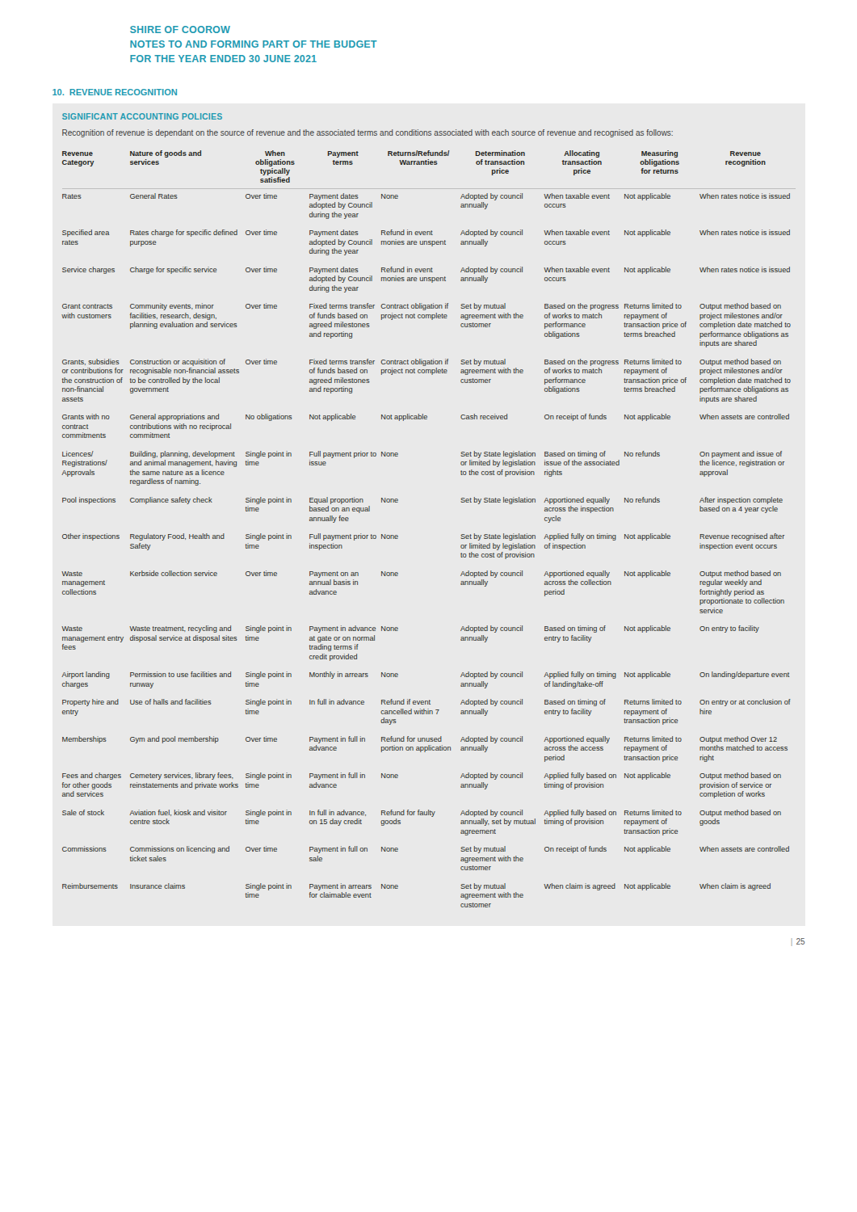SHIRE OF COOROW
NOTES TO AND FORMING PART OF THE BUDGET
FOR THE YEAR ENDED 30 JUNE 2021
10. REVENUE RECOGNITION
SIGNIFICANT ACCOUNTING POLICIES
Recognition of revenue is dependant on the source of revenue and the associated terms and conditions associated with each source of revenue and recognised as follows:
| Revenue Category | Nature of goods and services | When obligations typically satisfied | Payment terms | Returns/Refunds/ Warranties | Determination of transaction price | Allocating transaction price | Measuring obligations for returns | Revenue recognition |
| --- | --- | --- | --- | --- | --- | --- | --- | --- |
| Rates | General Rates | Over time | Payment dates adopted by Council during the year | None | Adopted by council annually | When taxable event occurs | Not applicable | When rates notice is issued |
| Specified area rates | Rates charge for specific defined purpose | Over time | Payment dates adopted by Council during the year | Refund in event monies are unspent | Adopted by council annually | When taxable event occurs | Not applicable | When rates notice is issued |
| Service charges | Charge for specific service | Over time | Payment dates adopted by Council during the year | Refund in event monies are unspent | Adopted by council annually | When taxable event occurs | Not applicable | When rates notice is issued |
| Grant contracts with customers | Community events, minor facilities, research, design, planning evaluation and services | Over time | Fixed terms transfer of funds based on agreed milestones and reporting | Contract obligation if project not complete | Set by mutual agreement with the customer | Based on the progress of works to match performance obligations | Returns limited to repayment of transaction price of terms breached | Output method based on project milestones and/or completion date matched to performance obligations as inputs are shared |
| Grants, subsidies or contributions for the construction of non-financial assets | Construction or acquisition of recognisable non-financial assets to be controlled by the local government | Over time | Fixed terms transfer of funds based on agreed milestones and reporting | Contract obligation if project not complete | Set by mutual agreement with the customer | Based on the progress of works to match performance obligations | Returns limited to repayment of transaction price of terms breached | Output method based on project milestones and/or completion date matched to performance obligations as inputs are shared |
| Grants with no contract commitments | General appropriations and contributions with no reciprocal commitment | No obligations | Not applicable | Not applicable | Cash received | On receipt of funds | Not applicable | When assets are controlled |
| Licences/ Registrations/ Approvals | Building, planning, development and animal management, having the same nature as a licence regardless of naming. | Single point in time | Full payment prior to issue | None | Set by State legislation or limited by legislation to the cost of provision | Based on timing of issue of the associated rights | No refunds | On payment and issue of the licence, registration or approval |
| Pool inspections | Compliance safety check | Single point in time | Equal proportion based on an equal annually fee | None | Set by State legislation | Apportioned equally across the inspection cycle | No refunds | After inspection complete based on a 4 year cycle |
| Other inspections | Regulatory Food, Health and Safety | Single point in time | Full payment prior to inspection | None | Set by State legislation or limited by legislation to the cost of provision | Applied fully on timing of inspection | Not applicable | Revenue recognised after inspection event occurs |
| Waste management collections | Kerbside collection service | Over time | Payment on an annual basis in advance | None | Adopted by council annually | Apportioned equally across the collection period | Not applicable | Output method based on regular weekly and fortnightly period as proportionate to collection service |
| Waste management entry fees | Waste treatment, recycling and disposal service at disposal sites | Single point in time | Payment in advance at gate or on normal trading terms if credit provided | None | Adopted by council annually | Based on timing of entry to facility | Not applicable | On entry to facility |
| Airport landing charges | Permission to use facilities and runway | Single point in time | Monthly in arrears | None | Adopted by council annually | Applied fully on timing of landing/take-off | Not applicable | On landing/departure event |
| Property hire and entry | Use of halls and facilities | Single point in time | In full in advance | Refund if event cancelled within 7 days | Adopted by council annually | Based on timing of entry to facility | Returns limited to repayment of transaction price | On entry or at conclusion of hire |
| Memberships | Gym and pool membership | Over time | Payment in full in advance | Refund for unused portion on application | Adopted by council annually | Apportioned equally across the access period | Returns limited to repayment of transaction price | Output method Over 12 months matched to access right |
| Fees and charges for other goods and services | Cemetery services, library fees, reinstatements and private works | Single point in time | Payment in full in advance | None | Adopted by council annually | Applied fully based on timing of provision | Not applicable | Output method based on provision of service or completion of works |
| Sale of stock | Aviation fuel, kiosk and visitor centre stock | Single point in time | In full in advance, on 15 day credit | Refund for faulty goods | Adopted by council annually, set by mutual agreement | Applied fully based on timing of provision | Returns limited to repayment of transaction price | Output method based on goods |
| Commissions | Commissions on licencing and ticket sales | Over time | Payment in full on sale | None | Set by mutual agreement with the customer | On receipt of funds | Not applicable | When assets are controlled |
| Reimbursements | Insurance claims | Single point in time | Payment in arrears for claimable event | None | Set by mutual agreement with the customer | When claim is agreed | Not applicable | When claim is agreed |
|25